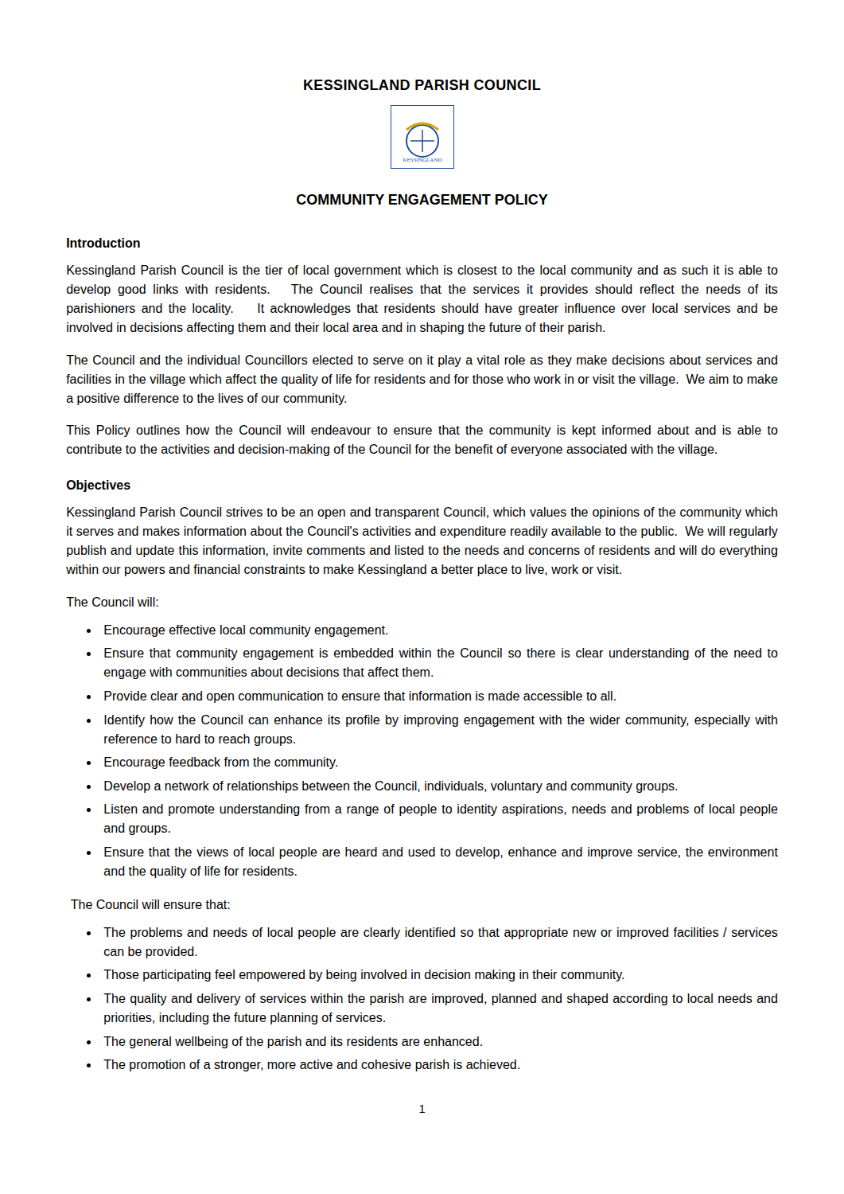KESSINGLAND PARISH COUNCIL
COMMUNITY ENGAGEMENT POLICY
Introduction
Kessingland Parish Council is the tier of local government which is closest to the local community and as such it is able to develop good links with residents. The Council realises that the services it provides should reflect the needs of its parishioners and the locality. It acknowledges that residents should have greater influence over local services and be involved in decisions affecting them and their local area and in shaping the future of their parish.
The Council and the individual Councillors elected to serve on it play a vital role as they make decisions about services and facilities in the village which affect the quality of life for residents and for those who work in or visit the village. We aim to make a positive difference to the lives of our community.
This Policy outlines how the Council will endeavour to ensure that the community is kept informed about and is able to contribute to the activities and decision-making of the Council for the benefit of everyone associated with the village.
Objectives
Kessingland Parish Council strives to be an open and transparent Council, which values the opinions of the community which it serves and makes information about the Council's activities and expenditure readily available to the public. We will regularly publish and update this information, invite comments and listed to the needs and concerns of residents and will do everything within our powers and financial constraints to make Kessingland a better place to live, work or visit.
The Council will:
Encourage effective local community engagement.
Ensure that community engagement is embedded within the Council so there is clear understanding of the need to engage with communities about decisions that affect them.
Provide clear and open communication to ensure that information is made accessible to all.
Identify how the Council can enhance its profile by improving engagement with the wider community, especially with reference to hard to reach groups.
Encourage feedback from the community.
Develop a network of relationships between the Council, individuals, voluntary and community groups.
Listen and promote understanding from a range of people to identity aspirations, needs and problems of local people and groups.
Ensure that the views of local people are heard and used to develop, enhance and improve service, the environment and the quality of life for residents.
The Council will ensure that:
The problems and needs of local people are clearly identified so that appropriate new or improved facilities / services can be provided.
Those participating feel empowered by being involved in decision making in their community.
The quality and delivery of services within the parish are improved, planned and shaped according to local needs and priorities, including the future planning of services.
The general wellbeing of the parish and its residents are enhanced.
The promotion of a stronger, more active and cohesive parish is achieved.
1